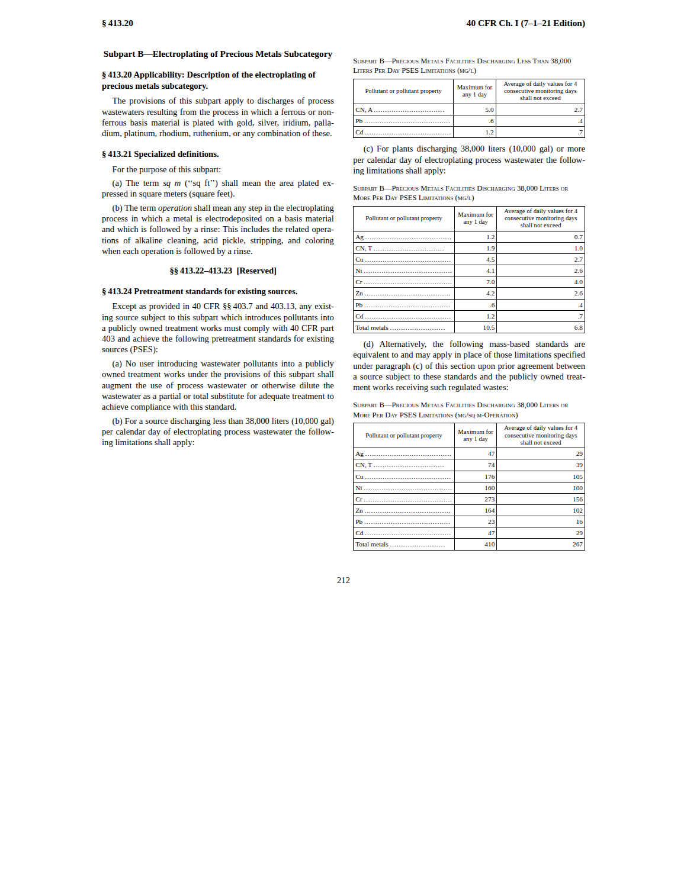§ 413.20 40 CFR Ch. I (7–1–21 Edition)
Subpart B—Electroplating of Precious Metals Subcategory
§ 413.20 Applicability: Description of the electroplating of precious metals subcategory.
The provisions of this subpart apply to discharges of process wastewaters resulting from the process in which a ferrous or nonferrous basis material is plated with gold, silver, iridium, palladium, platinum, rhodium, ruthenium, or any combination of these.
§ 413.21 Specialized definitions.
For the purpose of this subpart:
(a) The term sq m (‘‘sq ft’’) shall mean the area plated expressed in square meters (square feet).
(b) The term operation shall mean any step in the electroplating process in which a metal is electrodeposited on a basis material and which is followed by a rinse: This includes the related operations of alkaline cleaning, acid pickle, stripping, and coloring when each operation is followed by a rinse.
§§ 413.22–413.23 [Reserved]
§ 413.24 Pretreatment standards for existing sources.
Except as provided in 40 CFR §§ 403.7 and 403.13, any existing source subject to this subpart which introduces pollutants into a publicly owned treatment works must comply with 40 CFR part 403 and achieve the following pretreatment standards for existing sources (PSES):
(a) No user introducing wastewater pollutants into a publicly owned treatment works under the provisions of this subpart shall augment the use of process wastewater or otherwise dilute the wastewater as a partial or total substitute for adequate treatment to achieve compliance with this standard.
(b) For a source discharging less than 38,000 liters (10,000 gal) per calendar day of electroplating process wastewater the following limitations shall apply:
Subpart B—Precious Metals Facilities Discharging Less Than 38,000 Liters Per Day PSES Limitations (mg/l)
| Pollutant or pollutant property | Maximum for any 1 day | Average of daily values for 4 consecutive monitoring days shall not exceed |
| --- | --- | --- |
| CN, A ................................ | 5.0 | 2.7 |
| Pb ....................................... | .6 | .4 |
| Cd ....................................... | 1.2 | .7 |
(c) For plants discharging 38,000 liters (10,000 gal) or more per calendar day of electroplating process wastewater the following limitations shall apply:
Subpart B—Precious Metals Facilities Discharging 38,000 Liters or More Per Day PSES Limitations (mg/l)
| Pollutant or pollutant property | Maximum for any 1 day | Average of daily values for 4 consecutive monitoring days shall not exceed |
| --- | --- | --- |
| Ag ....................................... | 1.2 | 0.7 |
| CN, T ................................ | 1.9 | 1.0 |
| Cu ....................................... | 4.5 | 2.7 |
| Ni ........................................ | 4.1 | 2.6 |
| Cr ........................................ | 7.0 | 4.0 |
| Zn ....................................... | 4.2 | 2.6 |
| Pb ....................................... | .6 | .4 |
| Cd ....................................... | 1.2 | .7 |
| Total metals ......................... | 10.5 | 6.8 |
(d) Alternatively, the following mass-based standards are equivalent to and may apply in place of those limitations specified under paragraph (c) of this section upon prior agreement between a source subject to these standards and the publicly owned treatment works receiving such regulated wastes:
Subpart B—Precious Metals Facilities Discharging 38,000 Liters or More Per Day PSES Limitations (mg/sq m-Operation)
| Pollutant or pollutant property | Maximum for any 1 day | Average of daily values for 4 consecutive monitoring days shall not exceed |
| --- | --- | --- |
| Ag ....................................... | 47 | 29 |
| CN, T ................................ | 74 | 39 |
| Cu ....................................... | 176 | 105 |
| Ni ........................................ | 160 | 100 |
| Cr ........................................ | 273 | 156 |
| Zn ....................................... | 164 | 102 |
| Pb ....................................... | 23 | 16 |
| Cd ....................................... | 47 | 29 |
| Total metals ......................... | 410 | 267 |
212